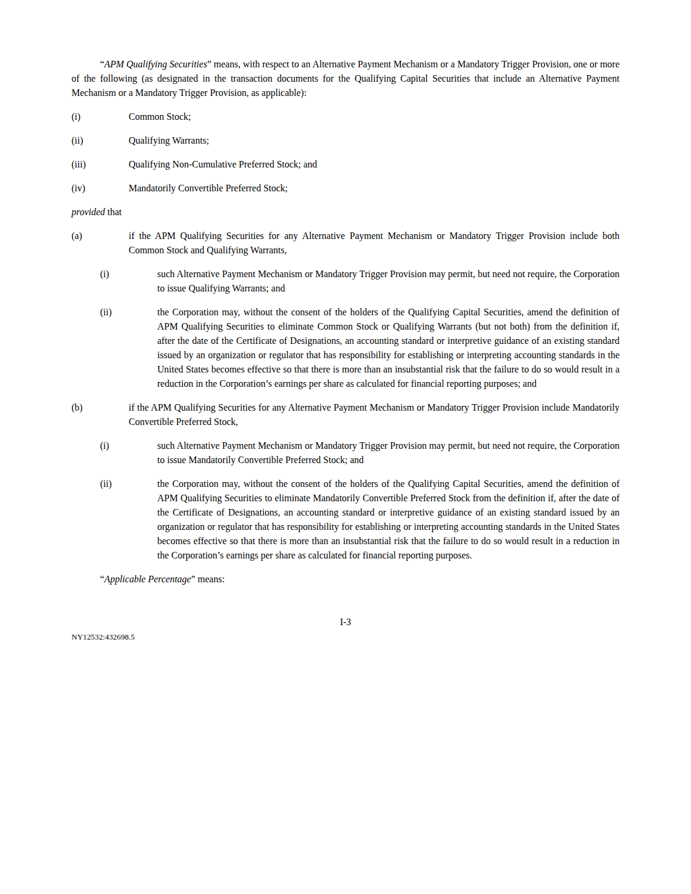“APM Qualifying Securities” means, with respect to an Alternative Payment Mechanism or a Mandatory Trigger Provision, one or more of the following (as designated in the transaction documents for the Qualifying Capital Securities that include an Alternative Payment Mechanism or a Mandatory Trigger Provision, as applicable):
(i) Common Stock;
(ii) Qualifying Warrants;
(iii) Qualifying Non-Cumulative Preferred Stock; and
(iv) Mandatorily Convertible Preferred Stock;
provided that
(a) if the APM Qualifying Securities for any Alternative Payment Mechanism or Mandatory Trigger Provision include both Common Stock and Qualifying Warrants,
(i) such Alternative Payment Mechanism or Mandatory Trigger Provision may permit, but need not require, the Corporation to issue Qualifying Warrants; and
(ii) the Corporation may, without the consent of the holders of the Qualifying Capital Securities, amend the definition of APM Qualifying Securities to eliminate Common Stock or Qualifying Warrants (but not both) from the definition if, after the date of the Certificate of Designations, an accounting standard or interpretive guidance of an existing standard issued by an organization or regulator that has responsibility for establishing or interpreting accounting standards in the United States becomes effective so that there is more than an insubstantial risk that the failure to do so would result in a reduction in the Corporation’s earnings per share as calculated for financial reporting purposes; and
(b) if the APM Qualifying Securities for any Alternative Payment Mechanism or Mandatory Trigger Provision include Mandatorily Convertible Preferred Stock,
(i) such Alternative Payment Mechanism or Mandatory Trigger Provision may permit, but need not require, the Corporation to issue Mandatorily Convertible Preferred Stock; and
(ii) the Corporation may, without the consent of the holders of the Qualifying Capital Securities, amend the definition of APM Qualifying Securities to eliminate Mandatorily Convertible Preferred Stock from the definition if, after the date of the Certificate of Designations, an accounting standard or interpretive guidance of an existing standard issued by an organization or regulator that has responsibility for establishing or interpreting accounting standards in the United States becomes effective so that there is more than an insubstantial risk that the failure to do so would result in a reduction in the Corporation’s earnings per share as calculated for financial reporting purposes.
“Applicable Percentage” means:
I-3
NY12532:432698.5